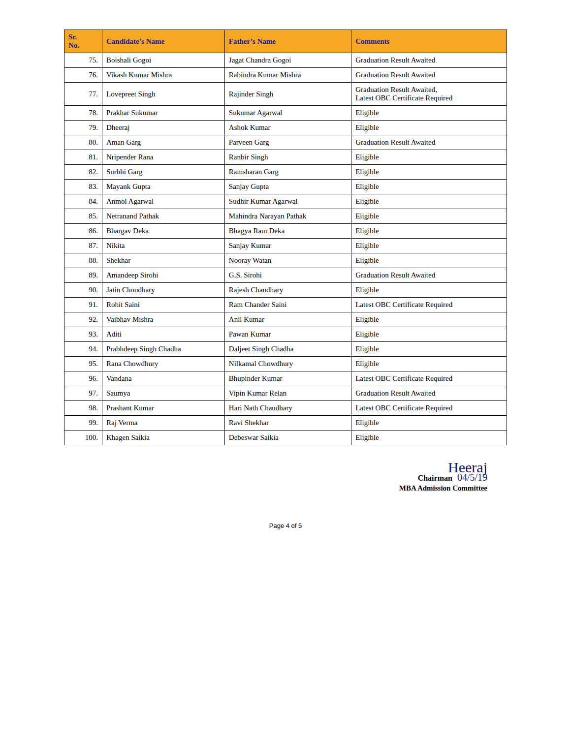| Sr. No. | Candidate’s Name | Father’s Name | Comments |
| --- | --- | --- | --- |
| 75. | Boishali Gogoi | Jagat Chandra Gogoi | Graduation Result Awaited |
| 76. | Vikash Kumar Mishra | Rabindra Kumar Mishra | Graduation Result Awaited |
| 77. | Lovepreet Singh | Rajinder Singh | Graduation Result Awaited, Latest OBC Certificate Required |
| 78. | Prakhar Sukumar | Sukumar Agarwal | Eligible |
| 79. | Dheeraj | Ashok Kumar | Eligible |
| 80. | Aman Garg | Parveen Garg | Graduation Result Awaited |
| 81. | Nripender Rana | Ranbir Singh | Eligible |
| 82. | Surbhi Garg | Ramsharan Garg | Eligible |
| 83. | Mayank Gupta | Sanjay Gupta | Eligible |
| 84. | Anmol Agarwal | Sudhir Kumar Agarwal | Eligible |
| 85. | Netranand Pathak | Mahindra Narayan Pathak | Eligible |
| 86. | Bhargav Deka | Bhagya Ram Deka | Eligible |
| 87. | Nikita | Sanjay Kumar | Eligible |
| 88. | Shekhar | Nooray Watan | Eligible |
| 89. | Amandeep Sirohi | G.S. Sirohi | Graduation Result Awaited |
| 90. | Jatin Choudhary | Rajesh Chaudhary | Eligible |
| 91. | Rohit Saini | Ram Chander Saini | Latest OBC Certificate Required |
| 92. | Vaibhav Mishra | Anil Kumar | Eligible |
| 93. | Aditi | Pawan Kumar | Eligible |
| 94. | Prabhdeep Singh Chadha | Daljeet Singh Chadha | Eligible |
| 95. | Rana Chowdhury | Nilkamal Chowdhury | Eligible |
| 96. | Vandana | Bhupinder Kumar | Latest OBC Certificate Required |
| 97. | Saumya | Vipin Kumar Relan | Graduation Result Awaited |
| 98. | Prashant Kumar | Hari Nath Chaudhary | Latest OBC Certificate Required |
| 99. | Raj Verma | Ravi Shekhar | Eligible |
| 100. | Khagen Saikia | Debeswar Saikia | Eligible |
Heeraj
Chairman 04/5/19
MBA Admission Committee
Page 4 of 5